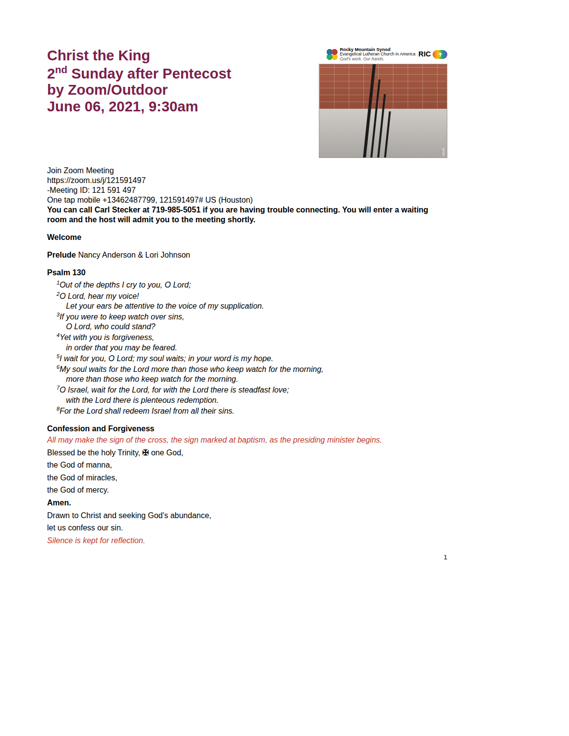Christ the King
2nd Sunday after Pentecost
by Zoom/Outdoor
June 06, 2021, 9:30am
Rocky Mountain Synod Evangelical Lutheran Church in America God's work. Our hands.
RIC
photo
Join Zoom Meeting
https://zoom.us/j/121591497
-Meeting ID: 121 591 497
One tap mobile +13462487799, 121591497# US (Houston)
You can call Carl Stecker at 719-985-5051 if you are having trouble connecting. You will enter a waiting room and the host will admit you to the meeting shortly.
Welcome
Prelude Nancy Anderson & Lori Johnson
Psalm 130
1Out of the depths I cry to you, O Lord;
2O Lord, hear my voice!
Let your ears be attentive to the voice of my supplication.
3If you were to keep watch over sins,
O Lord, who could stand?
4Yet with you is forgiveness,
in order that you may be feared.
5I wait for you, O Lord; my soul waits; in your word is my hope.
6My soul waits for the Lord more than those who keep watch for the morning,
more than those who keep watch for the morning.
7O Israel, wait for the Lord, for with the Lord there is steadfast love;
with the Lord there is plenteous redemption.
8For the Lord shall redeem Israel from all their sins.
Confession and Forgiveness
All may make the sign of the cross, the sign marked at baptism, as the presiding minister begins.
Blessed be the holy Trinity, ✠ one God,
the God of manna,
the God of miracles,
the God of mercy.
Amen.
Drawn to Christ and seeking God's abundance,
let us confess our sin.
Silence is kept for reflection.
1